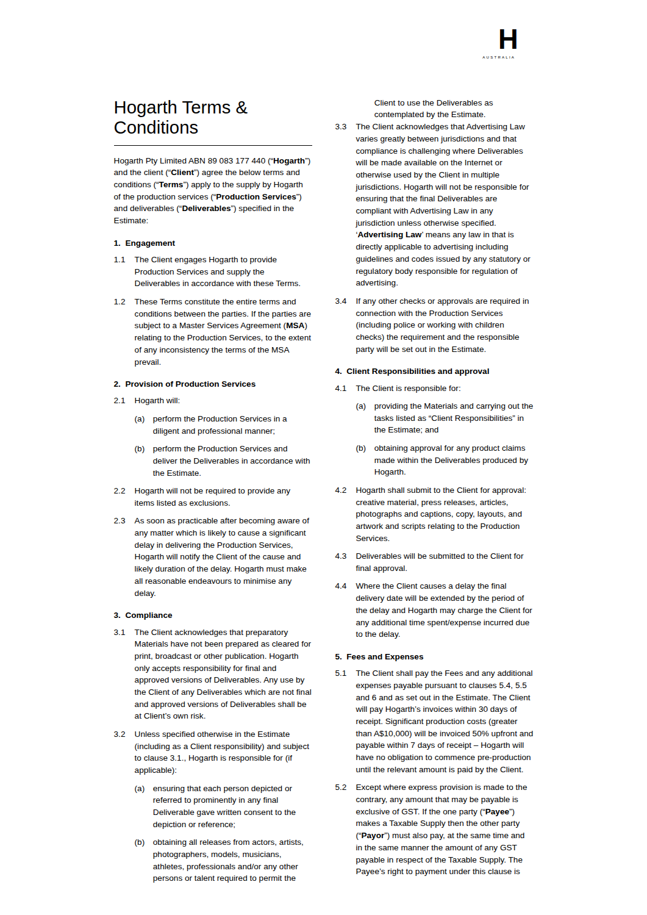H
AUSTRALIA
Hogarth Terms &
Conditions
Hogarth Pty Limited ABN 89 083 177 440 (“Hogarth”) and the client (“Client”) agree the below terms and conditions (“Terms”) apply to the supply by Hogarth of the production services (“Production Services”) and deliverables (“Deliverables”) specified in the Estimate:
1. Engagement
1.1
The Client engages Hogarth to provide Production Services and supply the Deliverables in accordance with these Terms.
1.2
These Terms constitute the entire terms and conditions between the parties. If the parties are subject to a Master Services Agreement (MSA) relating to the Production Services, to the extent of any inconsistency the terms of the MSA prevail.
2. Provision of Production Services
2.1
Hogarth will:
(a)
perform the Production Services in a diligent and professional manner;
(b)
perform the Production Services and deliver the Deliverables in accordance with the Estimate.
2.2
Hogarth will not be required to provide any items listed as exclusions.
2.3
As soon as practicable after becoming aware of any matter which is likely to cause a significant delay in delivering the Production Services, Hogarth will notify the Client of the cause and likely duration of the delay. Hogarth must make all reasonable endeavours to minimise any delay.
3. Compliance
3.1
The Client acknowledges that preparatory Materials have not been prepared as cleared for print, broadcast or other publication. Hogarth only accepts responsibility for final and approved versions of Deliverables. Any use by the Client of any Deliverables which are not final and approved versions of Deliverables shall be at Client’s own risk.
3.2
Unless specified otherwise in the Estimate (including as a Client responsibility) and subject to clause 3.1., Hogarth is responsible for (if applicable):
(a)
ensuring that each person depicted or referred to prominently in any final Deliverable gave written consent to the depiction or reference;
(b)
obtaining all releases from actors, artists, photographers, models, musicians, athletes, professionals and/or any other persons or talent required to permit the Client to use the Deliverables as contemplated by the Estimate.
3.3
The Client acknowledges that Advertising Law varies greatly between jurisdictions and that compliance is challenging where Deliverables will be made available on the Internet or otherwise used by the Client in multiple jurisdictions. Hogarth will not be responsible for ensuring that the final Deliverables are compliant with Advertising Law in any jurisdiction unless otherwise specified. ‘Advertising Law’ means any law in that is directly applicable to advertising including guidelines and codes issued by any statutory or regulatory body responsible for regulation of advertising.
3.4
If any other checks or approvals are required in connection with the Production Services (including police or working with children checks) the requirement and the responsible party will be set out in the Estimate.
4. Client Responsibilities and approval
4.1
The Client is responsible for:
(a)
providing the Materials and carrying out the tasks listed as “Client Responsibilities” in the Estimate; and
(b)
obtaining approval for any product claims made within the Deliverables produced by Hogarth.
4.2
Hogarth shall submit to the Client for approval: creative material, press releases, articles, photographs and captions, copy, layouts, and artwork and scripts relating to the Production Services.
4.3
Deliverables will be submitted to the Client for final approval.
4.4
Where the Client causes a delay the final delivery date will be extended by the period of the delay and Hogarth may charge the Client for any additional time spent/expense incurred due to the delay.
5. Fees and Expenses
5.1
The Client shall pay the Fees and any additional expenses payable pursuant to clauses 5.4, 5.5 and 6 and as set out in the Estimate. The Client will pay Hogarth’s invoices within 30 days of receipt. Significant production costs (greater than A$10,000) will be invoiced 50% upfront and payable within 7 days of receipt – Hogarth will have no obligation to commence pre-production until the relevant amount is paid by the Client.
5.2
Except where express provision is made to the contrary, any amount that may be payable is exclusive of GST. If the one party (“Payee”) makes a Taxable Supply then the other party (“Payor”) must also pay, at the same time and in the same manner the amount of any GST payable in respect of the Taxable Supply. The Payee’s right to payment under this clause is